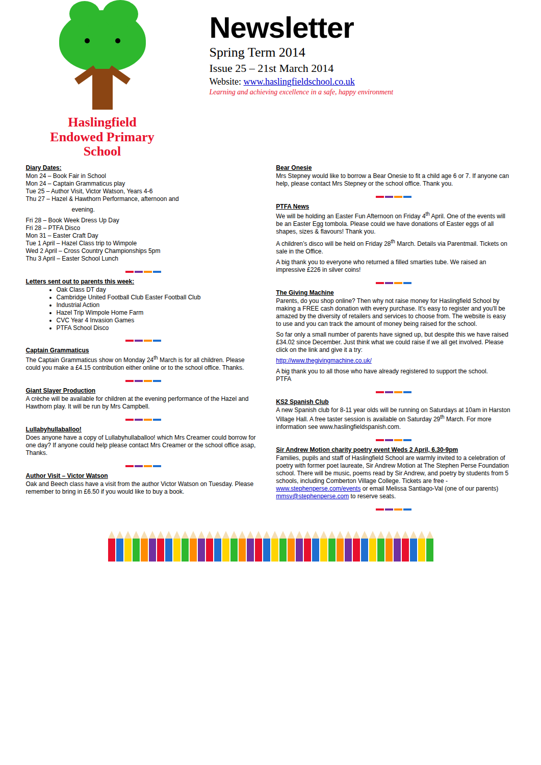Haslingfield
Endowed Primary
School
Newsletter
Spring Term 2014
Issue 25 – 21st March 2014
Website: www.haslingfieldschool.co.uk
Learning and achieving excellence in a safe, happy environment
Diary Dates:
Mon 24 – Book Fair in School
Mon 24 – Captain Grammaticus play
Tue 25 – Author Visit, Victor Watson, Years 4-6
Thu 27 – Hazel & Hawthorn Performance, afternoon and
evening.
Fri 28 – Book Week Dress Up Day
Fri 28 – PTFA Disco
Mon 31 – Easter Craft Day
Tue 1 April – Hazel Class trip to Wimpole
Wed 2 April – Cross Country Championships 5pm
Thu 3 April – Easter School Lunch
Letters sent out to parents this week:
Oak Class DT day
Cambridge United Football Club Easter Football Club
Industrial Action
Hazel Trip Wimpole Home Farm
CVC Year 4 Invasion Games
PTFA School Disco
Captain Grammaticus
The Captain Grammaticus show on Monday 24th March is for all children. Please could you make a £4.15 contribution either online or to the school office. Thanks.
Giant Slayer Production
A crèche will be available for children at the evening performance of the Hazel and Hawthorn play. It will be run by Mrs Campbell.
Lullabyhullaballoo!
Does anyone have a copy of Lullabyhullaballoo! which Mrs Creamer could borrow for one day? If anyone could help please contact Mrs Creamer or the school office asap, Thanks.
Author Visit – Victor Watson
Oak and Beech class have a visit from the author Victor Watson on Tuesday. Please remember to bring in £6.50 if you would like to buy a book.
Bear Onesie
Mrs Stepney would like to borrow a Bear Onesie to fit a child age 6 or 7. If anyone can help, please contact Mrs Stepney or the school office. Thank you.
PTFA News
We will be holding an Easter Fun Afternoon on Friday 4th April. One of the events will be an Easter Egg tombola. Please could we have donations of Easter eggs of all shapes, sizes & flavours! Thank you.
A children’s disco will be held on Friday 28th March. Details via Parentmail. Tickets on sale in the Office.
A big thank you to everyone who returned a filled smarties tube. We raised an impressive £226 in silver coins!
The Giving Machine
Parents, do you shop online? Then why not raise money for Haslingfield School by making a FREE cash donation with every purchase. It's easy to register and you'll be amazed by the diversity of retailers and services to choose from. The website is easy to use and you can track the amount of money being raised for the school.
So far only a small number of parents have signed up, but despite this we have raised £34.02 since December. Just think what we could raise if we all get involved. Please click on the link and give it a try:
http://www.thegivingmachine.co.uk/
A big thank you to all those who have already registered to support the school.
PTFA
KS2 Spanish Club
A new Spanish club for 8-11 year olds will be running on Saturdays at 10am in Harston Village Hall. A free taster session is available on Saturday 29th March. For more information see www.haslingfieldspanish.com.
Sir Andrew Motion charity poetry event Weds 2 April, 6.30-9pm
Families, pupils and staff of Haslingfield School are warmly invited to a celebration of poetry with former poet laureate, Sir Andrew Motion at The Stephen Perse Foundation school. There will be music, poems read by Sir Andrew, and poetry by students from 5 schools, including Comberton Village College. Tickets are free - www.stephenperse.com/events or email Melissa Santiago-Val (one of our parents) mmsv@stephenperse.com to reserve seats.